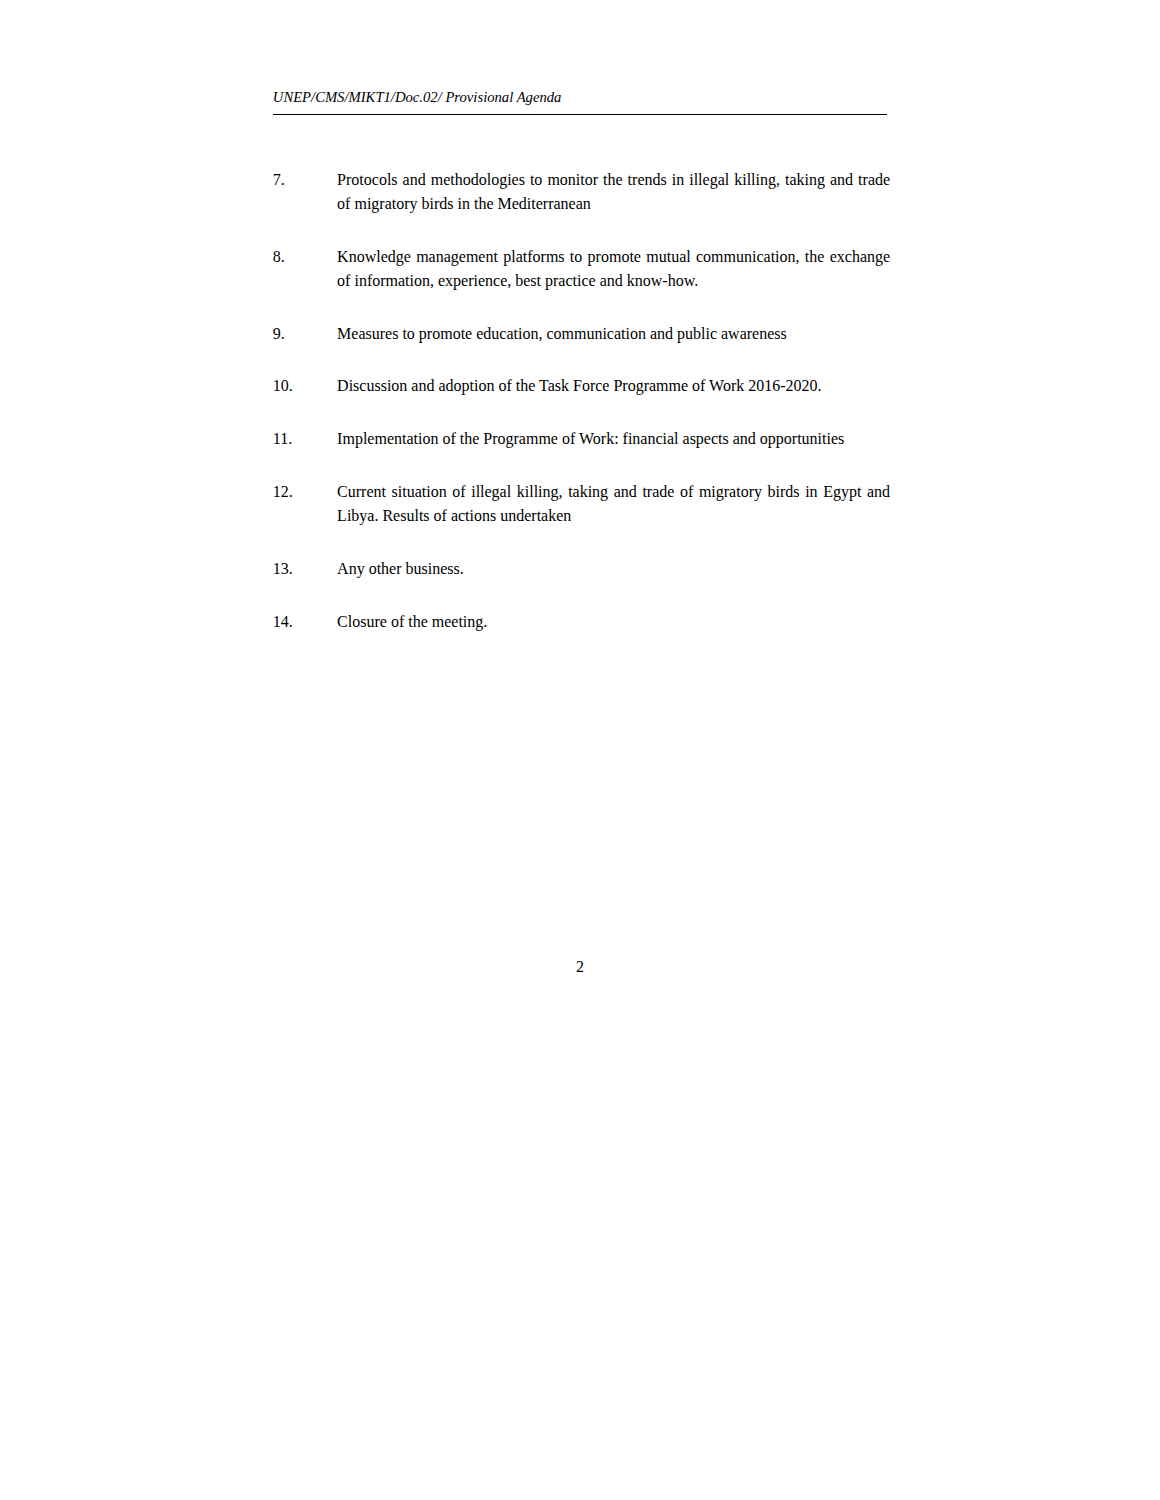UNEP/CMS/MIKT1/Doc.02/ Provisional Agenda
7. Protocols and methodologies to monitor the trends in illegal killing, taking and trade of migratory birds in the Mediterranean
8. Knowledge management platforms to promote mutual communication, the exchange of information, experience, best practice and know-how.
9. Measures to promote education, communication and public awareness
10. Discussion and adoption of the Task Force Programme of Work 2016-2020.
11. Implementation of the Programme of Work: financial aspects and opportunities
12. Current situation of illegal killing, taking and trade of migratory birds in Egypt and Libya. Results of actions undertaken
13. Any other business.
14. Closure of the meeting.
2